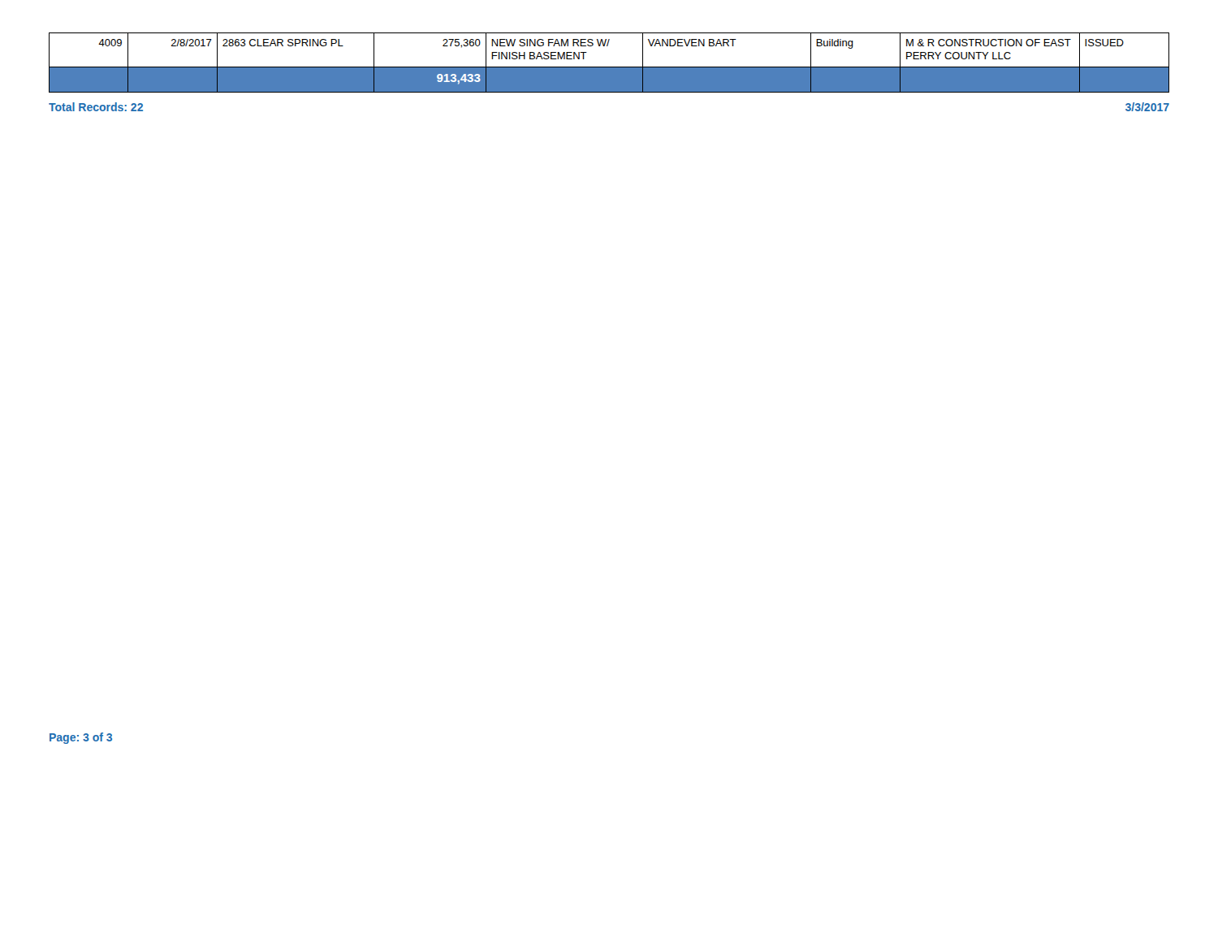| 4009 | 2/8/2017 | 2863 CLEAR SPRING PL | 275,360 | NEW SING FAM RES W/ FINISH BASEMENT | VANDEVEN BART | Building | M & R CONSTRUCTION OF EAST PERRY COUNTY LLC | ISSUED |
| | | | 913,433 | | | | | |
Total Records: 22 3/3/2017
Page: 3 of 3